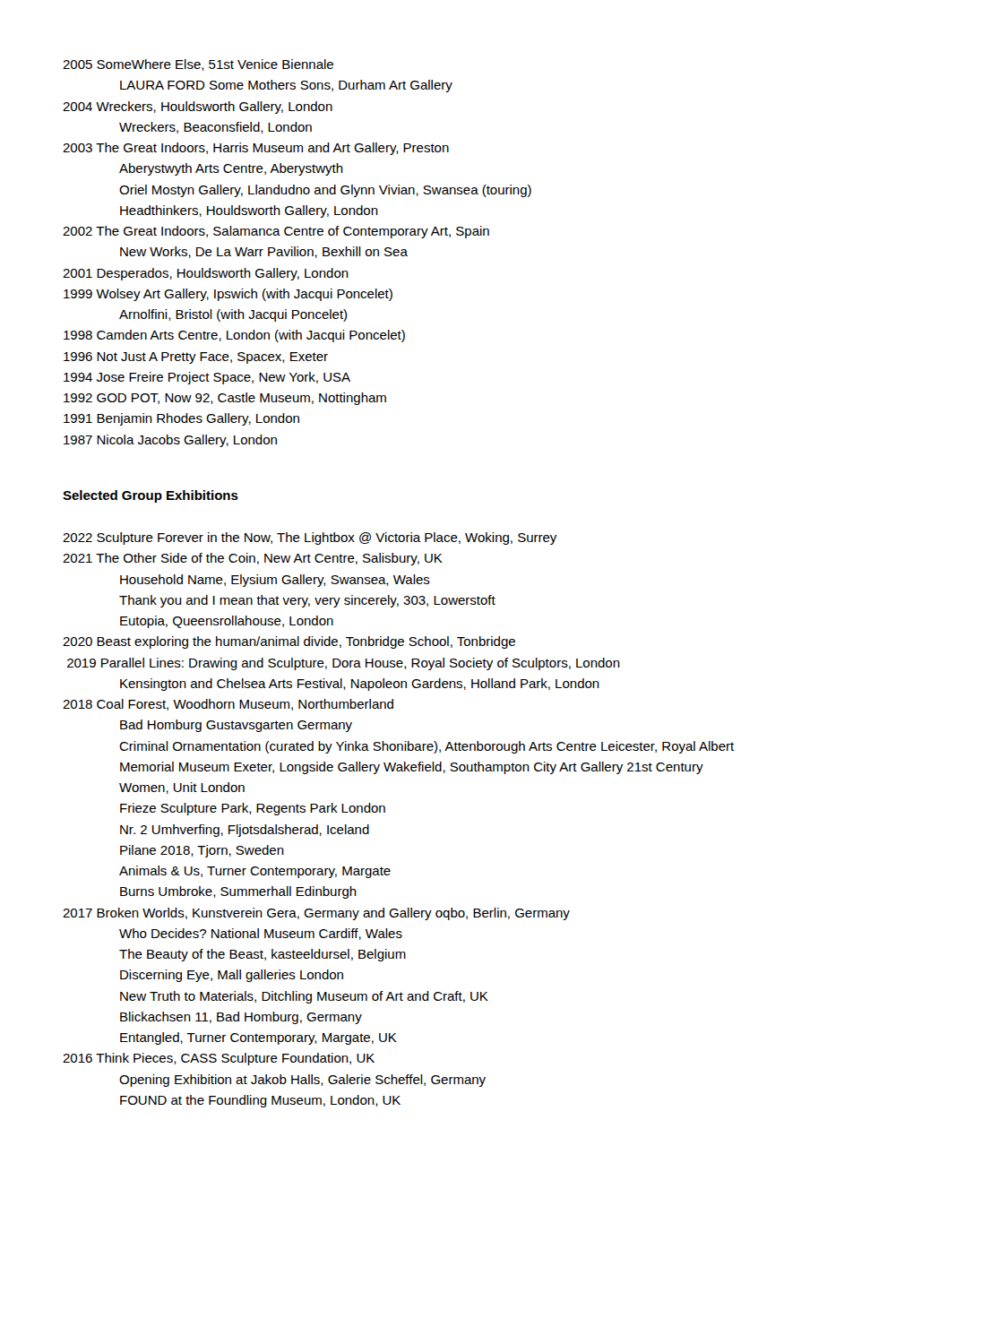2005 SomeWhere Else, 51st Venice Biennale
LAURA FORD Some Mothers Sons, Durham Art Gallery
2004 Wreckers, Houldsworth Gallery, London
Wreckers, Beaconsfield, London
2003 The Great Indoors, Harris Museum and Art Gallery, Preston
Aberystwyth Arts Centre, Aberystwyth
Oriel Mostyn Gallery, Llandudno and Glynn Vivian, Swansea (touring)
Headthinkers, Houldsworth Gallery, London
2002 The Great Indoors, Salamanca Centre of Contemporary Art, Spain
New Works, De La Warr Pavilion, Bexhill on Sea
2001 Desperados, Houldsworth Gallery, London
1999 Wolsey Art Gallery, Ipswich (with Jacqui Poncelet)
Arnolfini, Bristol (with Jacqui Poncelet)
1998 Camden Arts Centre, London (with Jacqui Poncelet)
1996 Not Just A Pretty Face, Spacex, Exeter
1994 Jose Freire Project Space, New York, USA
1992 GOD POT, Now 92, Castle Museum, Nottingham
1991 Benjamin Rhodes Gallery, London
1987 Nicola Jacobs Gallery, London
Selected Group Exhibitions
2022 Sculpture Forever in the Now, The Lightbox @ Victoria Place, Woking, Surrey
2021 The Other Side of the Coin, New Art Centre, Salisbury, UK
Household Name, Elysium Gallery, Swansea, Wales
Thank you and I mean that very, very sincerely, 303, Lowerstoft
Eutopia, Queensrollahouse, London
2020 Beast exploring the human/animal divide, Tonbridge School, Tonbridge
2019 Parallel Lines: Drawing and Sculpture, Dora House, Royal Society of Sculptors, London
Kensington and Chelsea Arts Festival, Napoleon Gardens, Holland Park, London
2018 Coal Forest, Woodhorn Museum, Northumberland
Bad Homburg Gustavsgarten Germany
Criminal Ornamentation (curated by Yinka Shonibare), Attenborough Arts Centre Leicester, Royal Albert
Memorial Museum Exeter, Longside Gallery Wakefield, Southampton City Art Gallery 21st Century
Women, Unit London
Frieze Sculpture Park, Regents Park London
Nr. 2 Umhverfing, Fljotsdalsherad, Iceland
Pilane 2018, Tjorn, Sweden
Animals & Us, Turner Contemporary, Margate
Burns Umbroke, Summerhall Edinburgh
2017 Broken Worlds, Kunstverein Gera, Germany and Gallery oqbo, Berlin, Germany
Who Decides? National Museum Cardiff, Wales
The Beauty of the Beast, kasteeldursel, Belgium
Discerning Eye, Mall galleries London
New Truth to Materials, Ditchling Museum of Art and Craft, UK
Blickachsen 11, Bad Homburg, Germany
Entangled, Turner Contemporary, Margate, UK
2016 Think Pieces, CASS Sculpture Foundation, UK
Opening Exhibition at Jakob Halls, Galerie Scheffel, Germany
FOUND at the Foundling Museum, London, UK